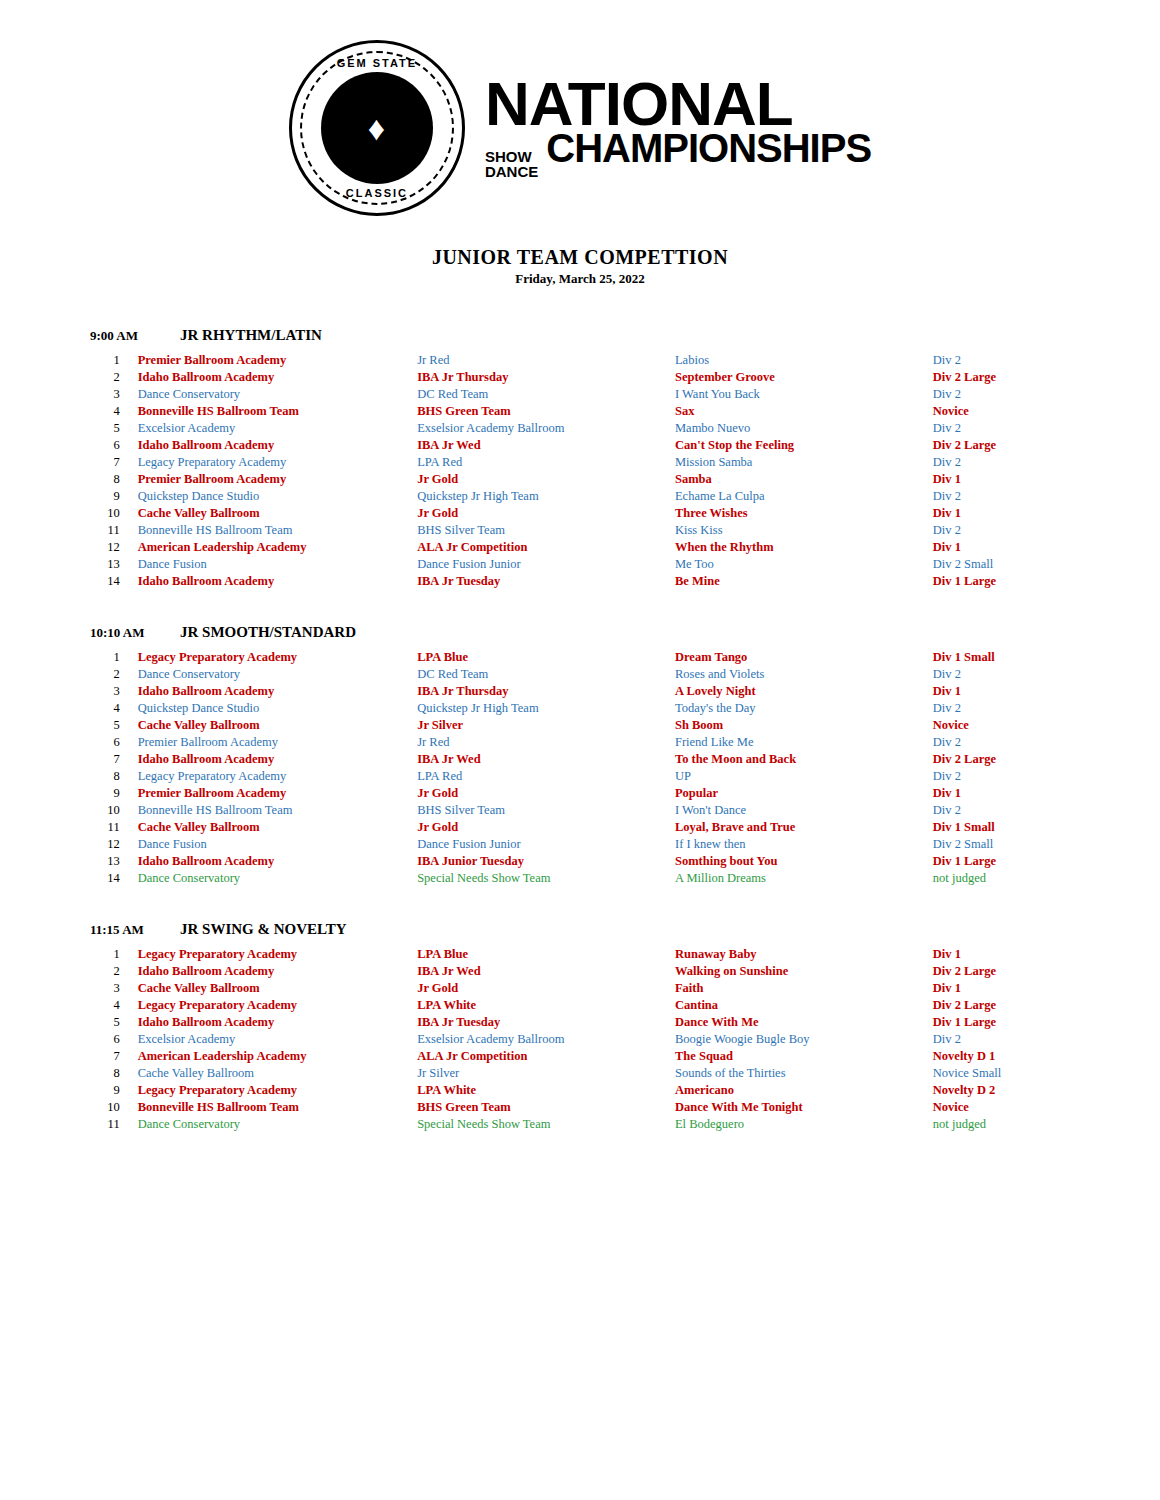GEM STATE
♦
CLASSIC
NATIONAL
SHOW
DANCE CHAMPIONSHIPS
JUNIOR TEAM COMPETTION
Friday, March 25, 2022
9:00 AMJR RHYTHM/LATIN
| 1 | Premier Ballroom Academy | Jr Red | Labios | Div 2 |
| 2 | Idaho Ballroom Academy | IBA Jr Thursday | September Groove | Div 2 Large |
| 3 | Dance Conservatory | DC Red Team | I Want You Back | Div 2 |
| 4 | Bonneville HS Ballroom Team | BHS Green Team | Sax | Novice |
| 5 | Excelsior Academy | Exselsior Academy Ballroom | Mambo Nuevo | Div 2 |
| 6 | Idaho Ballroom Academy | IBA Jr Wed | Can't Stop the Feeling | Div 2 Large |
| 7 | Legacy Preparatory Academy | LPA Red | Mission Samba | Div 2 |
| 8 | Premier Ballroom Academy | Jr Gold | Samba | Div 1 |
| 9 | Quickstep Dance Studio | Quickstep Jr High Team | Echame La Culpa | Div 2 |
| 10 | Cache Valley Ballroom | Jr Gold | Three Wishes | Div 1 |
| 11 | Bonneville HS Ballroom Team | BHS Silver Team | Kiss Kiss | Div 2 |
| 12 | American Leadership Academy | ALA Jr Competition | When the Rhythm | Div 1 |
| 13 | Dance Fusion | Dance Fusion Junior | Me Too | Div 2 Small |
| 14 | Idaho Ballroom Academy | IBA Jr Tuesday | Be Mine | Div 1 Large |
10:10 AMJR SMOOTH/STANDARD
| 1 | Legacy Preparatory Academy | LPA Blue | Dream Tango | Div 1 Small |
| 2 | Dance Conservatory | DC Red Team | Roses and Violets | Div 2 |
| 3 | Idaho Ballroom Academy | IBA Jr Thursday | A Lovely Night | Div 1 |
| 4 | Quickstep Dance Studio | Quickstep Jr High Team | Today's the Day | Div 2 |
| 5 | Cache Valley Ballroom | Jr Silver | Sh Boom | Novice |
| 6 | Premier Ballroom Academy | Jr Red | Friend Like Me | Div 2 |
| 7 | Idaho Ballroom Academy | IBA Jr Wed | To the Moon and Back | Div 2 Large |
| 8 | Legacy Preparatory Academy | LPA Red | UP | Div 2 |
| 9 | Premier Ballroom Academy | Jr Gold | Popular | Div 1 |
| 10 | Bonneville HS Ballroom Team | BHS Silver Team | I Won't Dance | Div 2 |
| 11 | Cache Valley Ballroom | Jr Gold | Loyal, Brave and True | Div 1 Small |
| 12 | Dance Fusion | Dance Fusion Junior | If I knew then | Div 2 Small |
| 13 | Idaho Ballroom Academy | IBA Junior Tuesday | Somthing bout You | Div 1 Large |
| 14 | Dance Conservatory | Special Needs Show Team | A Million Dreams | not judged |
11:15 AMJR SWING & NOVELTY
| 1 | Legacy Preparatory Academy | LPA Blue | Runaway Baby | Div 1 |
| 2 | Idaho Ballroom Academy | IBA Jr Wed | Walking on Sunshine | Div 2 Large |
| 3 | Cache Valley Ballroom | Jr Gold | Faith | Div 1 |
| 4 | Legacy Preparatory Academy | LPA White | Cantina | Div 2 Large |
| 5 | Idaho Ballroom Academy | IBA Jr Tuesday | Dance With Me | Div 1 Large |
| 6 | Excelsior Academy | Exselsior Academy Ballroom | Boogie Woogie Bugle Boy | Div 2 |
| 7 | American Leadership Academy | ALA Jr Competition | The Squad | Novelty D 1 |
| 8 | Cache Valley Ballroom | Jr Silver | Sounds of the Thirties | Novice Small |
| 9 | Legacy Preparatory Academy | LPA White | Americano | Novelty D 2 |
| 10 | Bonneville HS Ballroom Team | BHS Green Team | Dance With Me Tonight | Novice |
| 11 | Dance Conservatory | Special Needs Show Team | El Bodeguero | not judged |